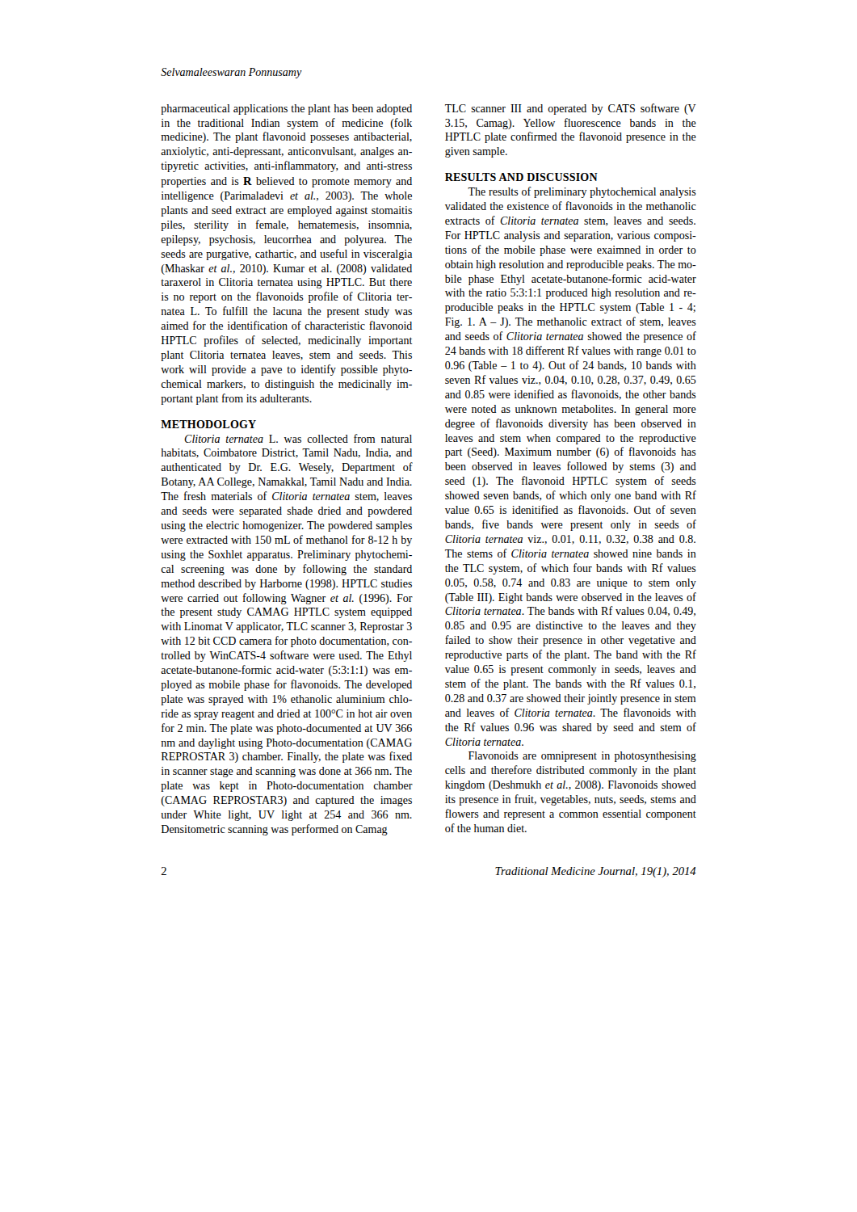Selvamaleeswaran Ponnusamy
pharmaceutical applications the plant has been adopted in the traditional Indian system of medicine (folk medicine). The plant flavonoid posseses antibacterial, anxiolytic, anti-depressant, anticonvulsant, analges antipyretic activities, anti-inflammatory, and anti-stress properties and is R believed to promote memory and intelligence (Parimaladevi et al., 2003). The whole plants and seed extract are employed against stomaitis piles, sterility in female, hematemesis, insomnia, epilepsy, psychosis, leucorrhea and polyurea. The seeds are purgative, cathartic, and useful in visceralgia (Mhaskar et al., 2010). Kumar et al. (2008) validated taraxerol in Clitoria ternatea using HPTLC. But there is no report on the flavonoids profile of Clitoria ternatea L. To fulfill the lacuna the present study was aimed for the identification of characteristic flavonoid HPTLC profiles of selected, medicinally important plant Clitoria ternatea leaves, stem and seeds. This work will provide a pave to identify possible phytochemical markers, to distinguish the medicinally important plant from its adulterants.
Methodology
Clitoria ternatea L. was collected from natural habitats, Coimbatore District, Tamil Nadu, India, and authenticated by Dr. E.G. Wesely, Department of Botany, AA College, Namakkal, Tamil Nadu and India. The fresh materials of Clitoria ternatea stem, leaves and seeds were separated shade dried and powdered using the electric homogenizer. The powdered samples were extracted with 150 mL of methanol for 8-12 h by using the Soxhlet apparatus. Preliminary phytochemical screening was done by following the standard method described by Harborne (1998). HPTLC studies were carried out following Wagner et al. (1996). For the present study CAMAG HPTLC system equipped with Linomat V applicator, TLC scanner 3, Reprostar 3 with 12 bit CCD camera for photo documentation, controlled by WinCATS-4 software were used. The Ethyl acetate-butanone-formic acid-water (5:3:1:1) was employed as mobile phase for flavonoids. The developed plate was sprayed with 1% ethanolic aluminium chloride as spray reagent and dried at 100°C in hot air oven for 2 min. The plate was photo-documented at UV 366 nm and daylight using Photo-documentation (CAMAG REPROSTAR 3) chamber. Finally, the plate was fixed in scanner stage and scanning was done at 366 nm. The plate was kept in Photo-documentation chamber (CAMAG REPROSTAR3) and captured the images under White light, UV light at 254 and 366 nm. Densitometric scanning was performed on Camag
TLC scanner III and operated by CATS software (V 3.15, Camag). Yellow fluorescence bands in the HPTLC plate confirmed the flavonoid presence in the given sample.
Results and Discussion
The results of preliminary phytochemical analysis validated the existence of flavonoids in the methanolic extracts of Clitoria ternatea stem, leaves and seeds. For HPTLC analysis and separation, various compositions of the mobile phase were exaimned in order to obtain high resolution and reproducible peaks. The mobile phase Ethyl acetate-butanone-formic acid-water with the ratio 5:3:1:1 produced high resolution and reproducible peaks in the HPTLC system (Table 1 - 4; Fig. 1. A – J). The methanolic extract of stem, leaves and seeds of Clitoria ternatea showed the presence of 24 bands with 18 different Rf values with range 0.01 to 0.96 (Table – 1 to 4). Out of 24 bands, 10 bands with seven Rf values viz., 0.04, 0.10, 0.28, 0.37, 0.49, 0.65 and 0.85 were idenified as flavonoids, the other bands were noted as unknown metabolites. In general more degree of flavonoids diversity has been observed in leaves and stem when compared to the reproductive part (Seed). Maximum number (6) of flavonoids has been observed in leaves followed by stems (3) and seed (1). The flavonoid HPTLC system of seeds showed seven bands, of which only one band with Rf value 0.65 is idenitified as flavonoids. Out of seven bands, five bands were present only in seeds of Clitoria ternatea viz., 0.01, 0.11, 0.32, 0.38 and 0.8. The stems of Clitoria ternatea showed nine bands in the TLC system, of which four bands with Rf values 0.05, 0.58, 0.74 and 0.83 are unique to stem only (Table III). Eight bands were observed in the leaves of Clitoria ternatea. The bands with Rf values 0.04, 0.49, 0.85 and 0.95 are distinctive to the leaves and they failed to show their presence in other vegetative and reproductive parts of the plant. The band with the Rf value 0.65 is present commonly in seeds, leaves and stem of the plant. The bands with the Rf values 0.1, 0.28 and 0.37 are showed their jointly presence in stem and leaves of Clitoria ternatea. The flavonoids with the Rf values 0.96 was shared by seed and stem of Clitoria ternatea.
Flavonoids are omnipresent in photosynthesising cells and therefore distributed commonly in the plant kingdom (Deshmukh et al., 2008). Flavonoids showed its presence in fruit, vegetables, nuts, seeds, stems and flowers and represent a common essential component of the human diet.
2
Traditional Medicine Journal, 19(1), 2014